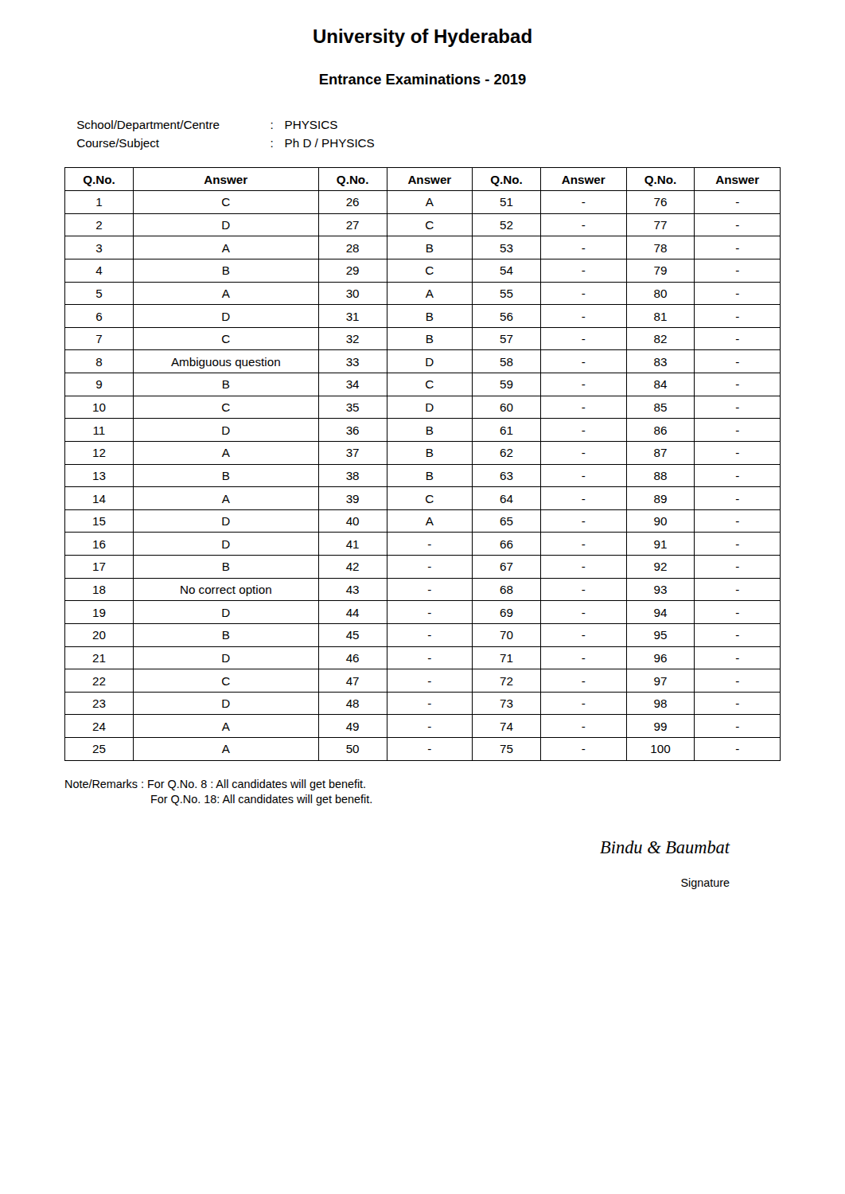University of Hyderabad
Entrance Examinations - 2019
School/Department/Centre: PHYSICS
Course/Subject: Ph D / PHYSICS
| Q.No. | Answer | Q.No. | Answer | Q.No. | Answer | Q.No. | Answer |
| --- | --- | --- | --- | --- | --- | --- | --- |
| 1 | C | 26 | A | 51 | - | 76 | - |
| 2 | D | 27 | C | 52 | - | 77 | - |
| 3 | A | 28 | B | 53 | - | 78 | - |
| 4 | B | 29 | C | 54 | - | 79 | - |
| 5 | A | 30 | A | 55 | - | 80 | - |
| 6 | D | 31 | B | 56 | - | 81 | - |
| 7 | C | 32 | B | 57 | - | 82 | - |
| 8 | Ambiguous question | 33 | D | 58 | - | 83 | - |
| 9 | B | 34 | C | 59 | - | 84 | - |
| 10 | C | 35 | D | 60 | - | 85 | - |
| 11 | D | 36 | B | 61 | - | 86 | - |
| 12 | A | 37 | B | 62 | - | 87 | - |
| 13 | B | 38 | B | 63 | - | 88 | - |
| 14 | A | 39 | C | 64 | - | 89 | - |
| 15 | D | 40 | A | 65 | - | 90 | - |
| 16 | D | 41 | - | 66 | - | 91 | - |
| 17 | B | 42 | - | 67 | - | 92 | - |
| 18 | No correct option | 43 | - | 68 | - | 93 | - |
| 19 | D | 44 | - | 69 | - | 94 | - |
| 20 | B | 45 | - | 70 | - | 95 | - |
| 21 | D | 46 | - | 71 | - | 96 | - |
| 22 | C | 47 | - | 72 | - | 97 | - |
| 23 | D | 48 | - | 73 | - | 98 | - |
| 24 | A | 49 | - | 74 | - | 99 | - |
| 25 | A | 50 | - | 75 | - | 100 | - |
Note/Remarks : For Q.No. 8 : All candidates will get benefit.
For Q.No. 18: All candidates will get benefit.
Bindu & Baumbat
Signature